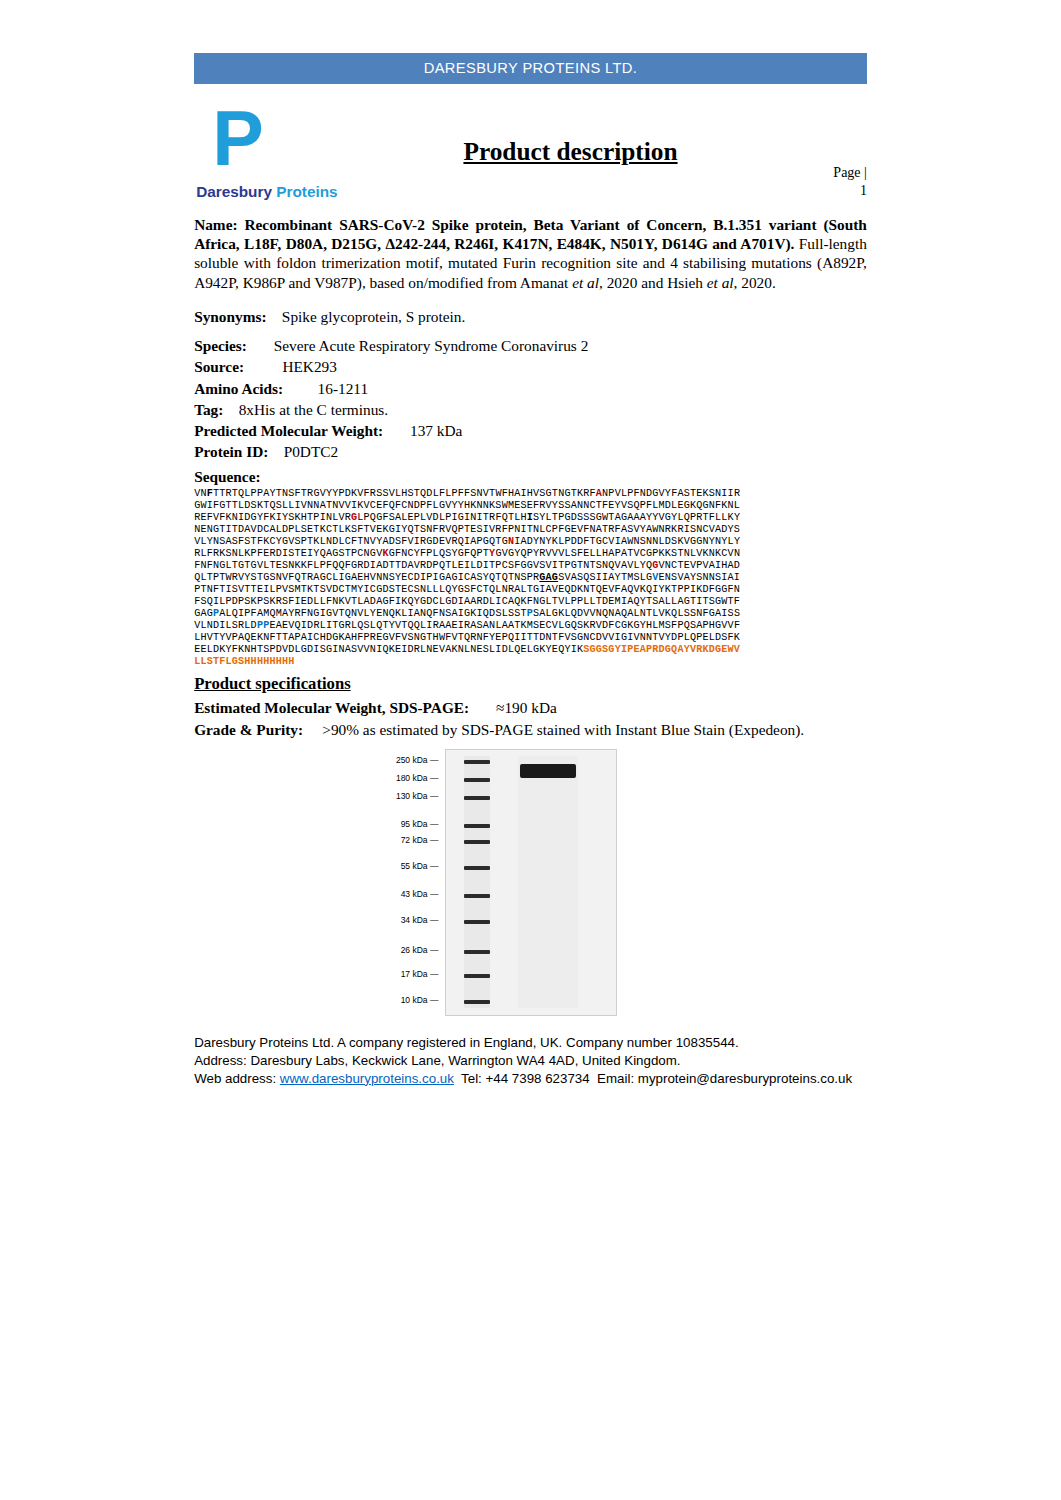DARESBURY PROTEINS LTD.
P
Daresbury Proteins
Product description
Page |
1
Name: Recombinant SARS-CoV-2 Spike protein, Beta Variant of Concern, B.1.351 variant (South Africa, L18F, D80A, D215G, Δ242-244, R246I, K417N, E484K, N501Y, D614G and A701V). Full-length soluble with foldon trimerization motif, mutated Furin recognition site and 4 stabilising mutations (A892P, A942P, K986P and V987P), based on/modified from Amanat et al, 2020 and Hsieh et al, 2020.
Synonyms: Spike glycoprotein, S protein.
Species: Severe Acute Respiratory Syndrome Coronavirus 2
Source: HEK293
Amino Acids: 16-1211
Tag: 8xHis at the C terminus.
Predicted Molecular Weight: 137 kDa
Protein ID: P0DTC2
Sequence:
VNFTTRTQLPPAYTNSFTRGVYYPDKVFRSSVLHSTQDLFLPFFSNVTWFHAIHVSGTNGTKRFANPVLPFNDGVYFASTEKSNIIR
GWIFGTTLDSKTQSLLIVNNATNVVIKVCEFQFCNDPFLGVYYHKNNKSWMESEFRVYSSANNCTFEYVSQPFLMDLEGKQGNFKNL
REFVFKNIDGYFKIYSKHTPINLVRGLPQGFSALEPLVDLPIGINITRFQTLHISYLTPGDSSSGWTAGAAAYYVGYLQPRTFLLKY
NENGTITDAVDCALDPLSETKCTLKSFTVEKGIYQTSNFRVQPTESIVRFPNITNLCPFGEVFNATRFASVYAWNRKRISNCVADYS
VLYNSASFSTFKCYGVSPTKLNDLCFTNVYADSFVIRGDEVRQIAPGQTGNIADYNYKLPDDFTGCVIAWNSNNLDSKVGGNYNYLY
RLFRKSNLKPFERDISTEIYQAGSTPCNGVKGFNCYFPLQSYGFQPTYGVGYQPYRVVVLSFELLHAPATVCGPKKSTNLVKNKCVN
FNFNGLTGTGVLTESNKKFLPFQQFGRDIADTTDAVRDPQTLEILDITPCSFGGVSVITPGTNTSNQVAVLYQGVNCTEVPVAIHAD
QLTPTWRVYSTGSNVFQTRAGCLIGAEHVNNSYECDIPIGAGICASYQTQTNSPRGAGSVASQSIIAYTMSLGVENSVAYSNNSIAI
PTNFTISVTTEILPVSMTKTSVDCTMYICGDSTECSNLLLQYGSFCTQLNRALTGIAVEQDKNTQEVFAQVKQIYKTPPIKDFGGFN
FSQILPDPSKPSKRSFIEDLLFNKVTLADAGFIKQYGDCLGDIAARDLICAQKFNGLTVLPPLLTDEMIAQYTSALLAGTITSGWTF
GAGPALQIPFAMQMAYRFNGIGVTQNVLYENQKLIANQFNSAIGKIQDSLSSTPSALGKLQDVVNQNAQALNTLVKQLSSNFGAISS
VLNDILSRLDPPEAEVQIDRLITGRLQSLQTYVTQQLIRAAEIRASANLAATKMSECVLGQSKRVDFCGKGYHLMSFPQSAPHGVVF
LHVTYVPAQEKNFTTAPAICHDGKAHFPREGVFVSNGTHWFVTQRNFYEPQIITTDNTFVSGNCDVVIGIVNNTVYDPLQPELDSFK
EELDKYFKNHTSPDVDLGDISGINASVVNIQKEIDRLNEVAKNLNESLIDLQELGKYEQYIKSGGSGYIPEAPRDGQAYVRKDGEWV
LLSTFLGSHHHHHHHH
Product specifications
Estimated Molecular Weight, SDS-PAGE: ≈190 kDa
Grade & Purity: >90% as estimated by SDS-PAGE stained with Instant Blue Stain (Expedeon).
250 kDa — 180 kDa — 130 kDa — 95 kDa — 72 kDa — 55 kDa — 43 kDa — 34 kDa — 26 kDa — 17 kDa — 10 kDa —
Daresbury Proteins Ltd. A company registered in England, UK. Company number 10835544.
Address: Daresbury Labs, Keckwick Lane, Warrington WA4 4AD, United Kingdom.
Web address: www.daresburyproteins.co.uk Tel: +44 7398 623734 Email: myprotein@daresburyproteins.co.uk